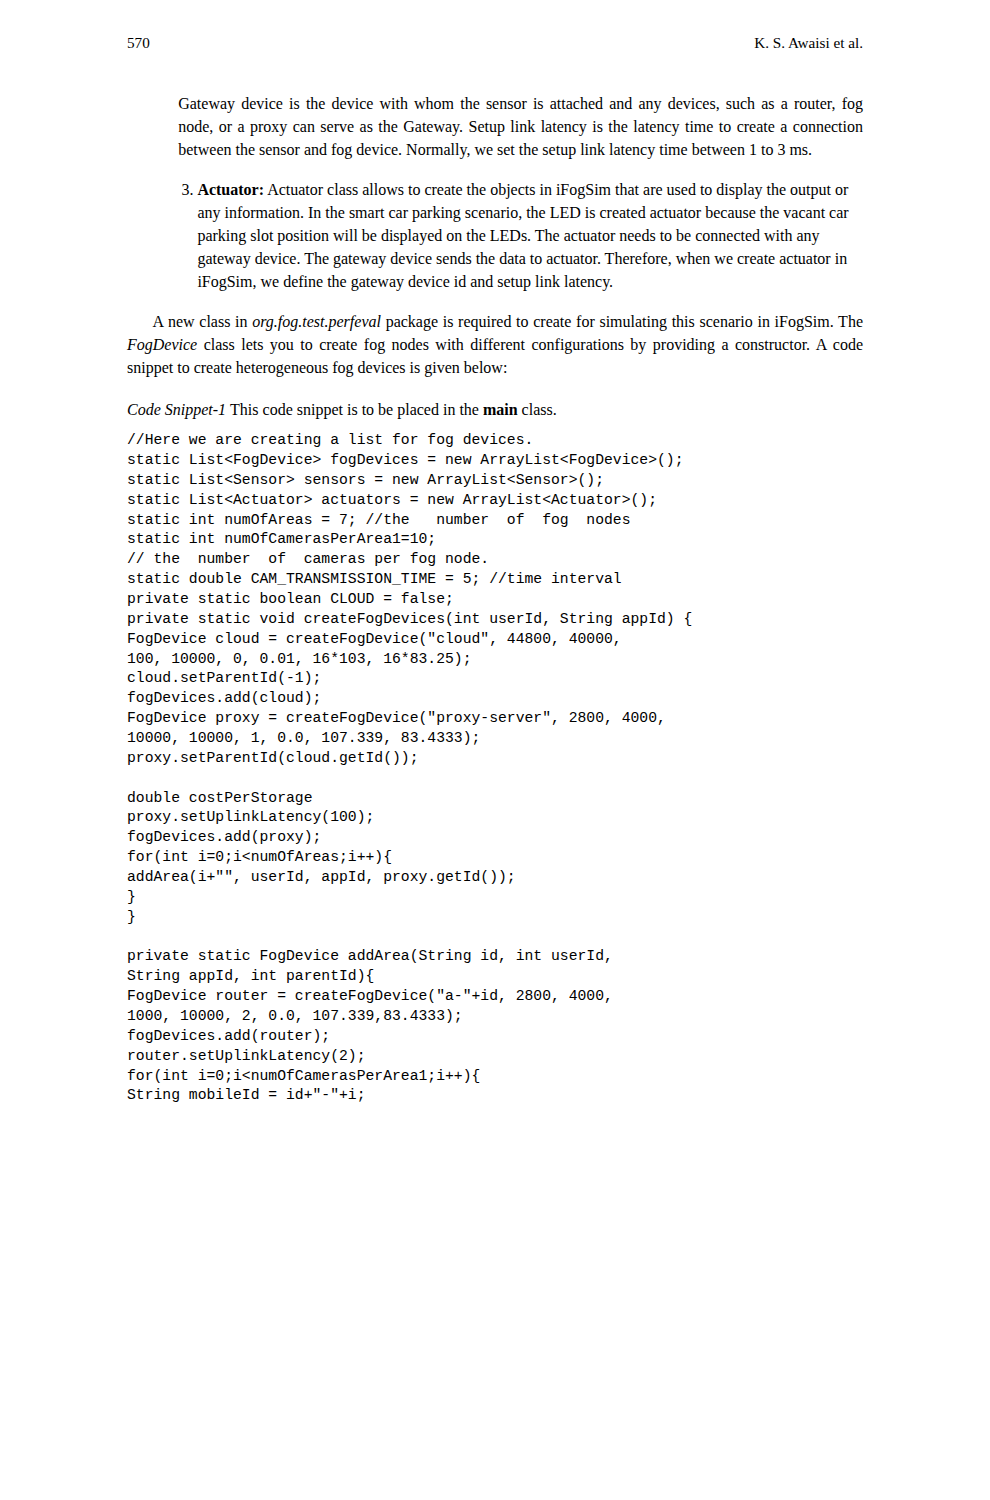570 K. S. Awaisi et al.
Gateway device is the device with whom the sensor is attached and any devices, such as a router, fog node, or a proxy can serve as the Gateway. Setup link latency is the latency time to create a connection between the sensor and fog device. Normally, we set the setup link latency time between 1 to 3 ms.
Actuator: Actuator class allows to create the objects in iFogSim that are used to display the output or any information. In the smart car parking scenario, the LED is created actuator because the vacant car parking slot position will be displayed on the LEDs. The actuator needs to be connected with any gateway device. The gateway device sends the data to actuator. Therefore, when we create actuator in iFogSim, we define the gateway device id and setup link latency.
A new class in org.fog.test.perfeval package is required to create for simulating this scenario in iFogSim. The FogDevice class lets you to create fog nodes with different configurations by providing a constructor. A code snippet to create heterogeneous fog devices is given below:
Code Snippet-1 This code snippet is to be placed in the main class.
//Here we are creating a list for fog devices.
static List<FogDevice> fogDevices = new ArrayList<FogDevice>();
static List<Sensor> sensors = new ArrayList<Sensor>();
static List<Actuator> actuators = new ArrayList<Actuator>();
static int numOfAreas = 7; //the   number  of  fog  nodes
static int numOfCamerasPerArea1=10;
// the  number  of  cameras per fog node.
static double CAM_TRANSMISSION_TIME = 5; //time interval
private static boolean CLOUD = false;
private static void createFogDevices(int userId, String appId) {
FogDevice cloud = createFogDevice("cloud", 44800, 40000,
100, 10000, 0, 0.01, 16*103, 16*83.25);
cloud.setParentId(-1);
fogDevices.add(cloud);
FogDevice proxy = createFogDevice("proxy-server", 2800, 4000,
10000, 10000, 1, 0.0, 107.339, 83.4333);
proxy.setParentId(cloud.getId());

double costPerStorage
proxy.setUplinkLatency(100);
fogDevices.add(proxy);
for(int i=0;i<numOfAreas;i++){
addArea(i+"", userId, appId, proxy.getId());
}
}

private static FogDevice addArea(String id, int userId,
String appId, int parentId){
FogDevice router = createFogDevice("a-"+id, 2800, 4000,
1000, 10000, 2, 0.0, 107.339,83.4333);
fogDevices.add(router);
router.setUplinkLatency(2);
for(int i=0;i<numOfCamerasPerArea1;i++){
String mobileId = id+"-"+i;